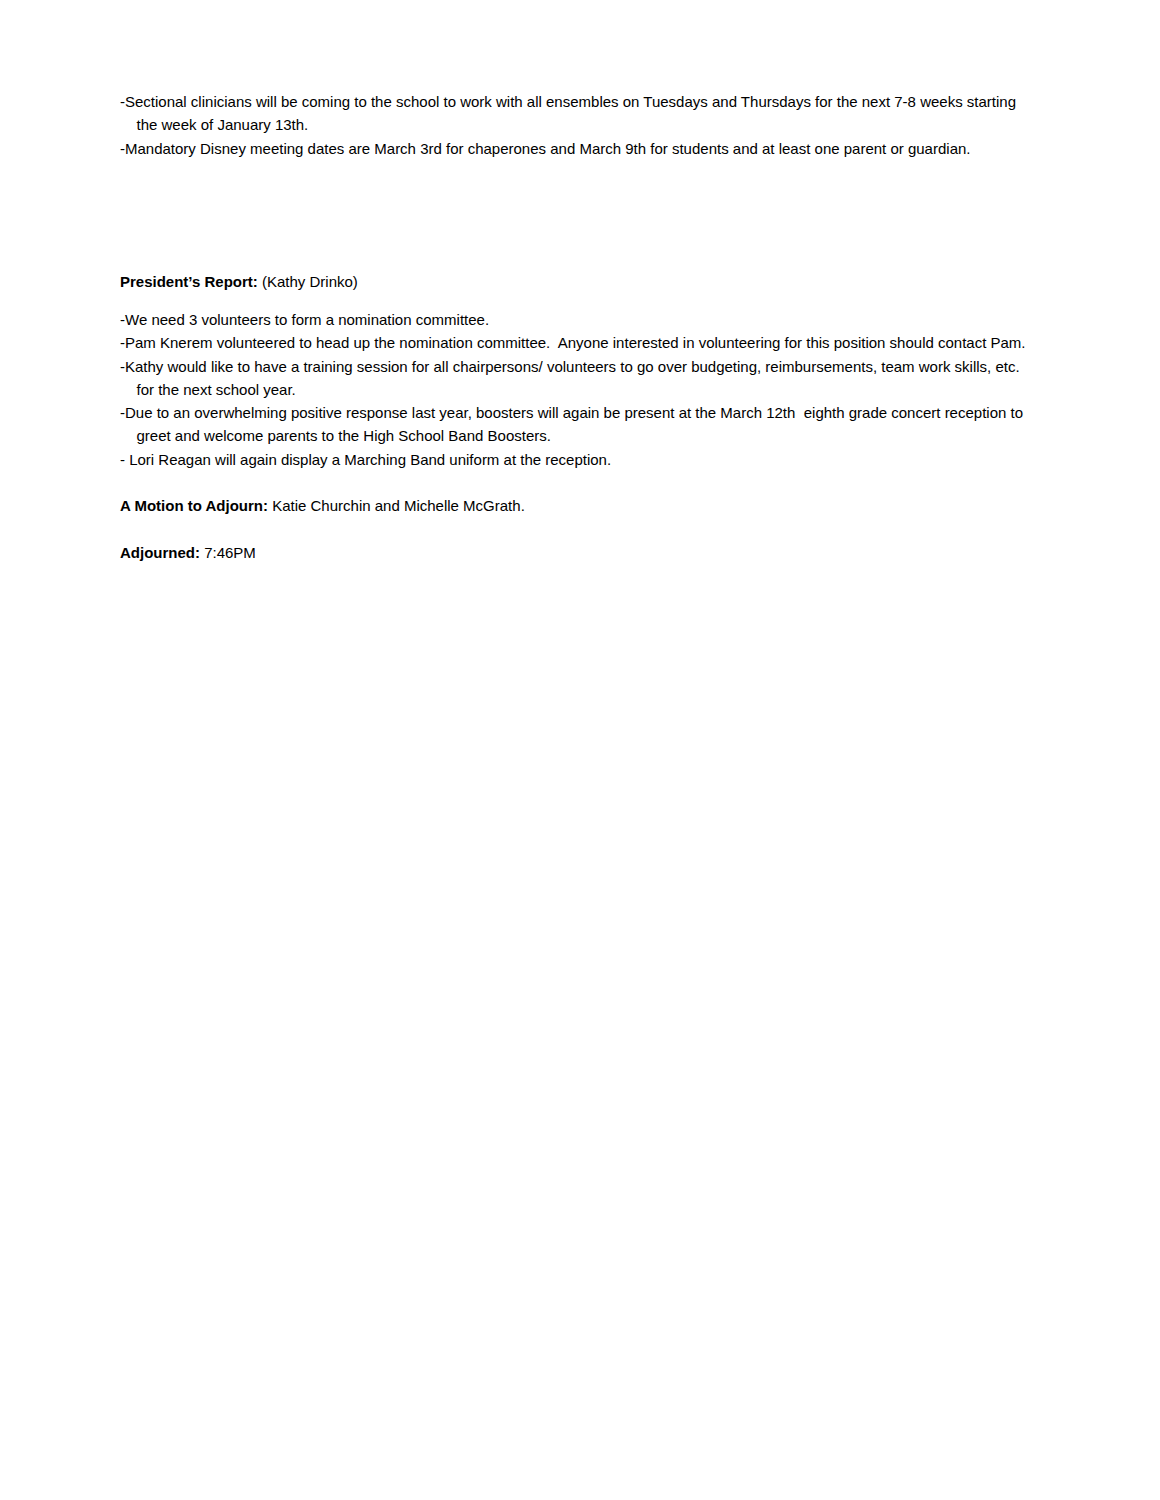-Sectional clinicians will be coming to the school to work with all ensembles on Tuesdays and Thursdays for the next 7-8 weeks starting the week of January 13th.
-Mandatory Disney meeting dates are March 3rd for chaperones and March 9th for students and at least one parent or guardian.
President’s Report:
(Kathy Drinko)
-We need 3 volunteers to form a nomination committee.
-Pam Knerem volunteered to head up the nomination committee. Anyone interested in volunteering for this position should contact Pam.
-Kathy would like to have a training session for all chairpersons/ volunteers to go over budgeting, reimbursements, team work skills, etc. for the next school year.
-Due to an overwhelming positive response last year, boosters will again be present at the March 12th eighth grade concert reception to greet and welcome parents to the High School Band Boosters.
- Lori Reagan will again display a Marching Band uniform at the reception.
A Motion to Adjourn: Katie Churchin and Michelle McGrath.
Adjourned: 7:46PM